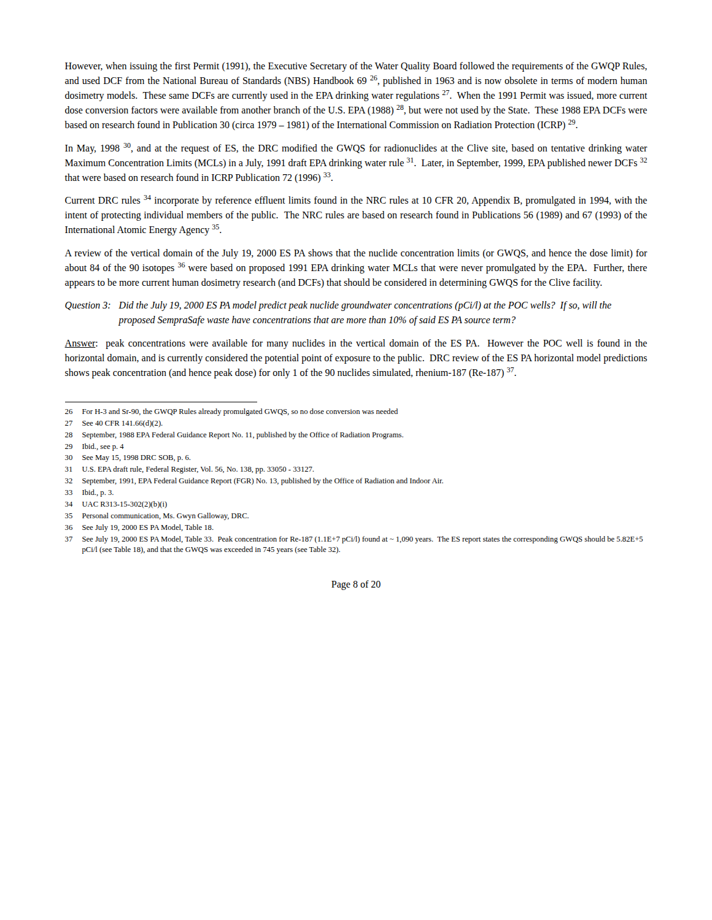However, when issuing the first Permit (1991), the Executive Secretary of the Water Quality Board followed the requirements of the GWQP Rules, and used DCF from the National Bureau of Standards (NBS) Handbook 69 26, published in 1963 and is now obsolete in terms of modern human dosimetry models. These same DCFs are currently used in the EPA drinking water regulations 27. When the 1991 Permit was issued, more current dose conversion factors were available from another branch of the U.S. EPA (1988) 28, but were not used by the State. These 1988 EPA DCFs were based on research found in Publication 30 (circa 1979 – 1981) of the International Commission on Radiation Protection (ICRP) 29.
In May, 1998 30, and at the request of ES, the DRC modified the GWQS for radionuclides at the Clive site, based on tentative drinking water Maximum Concentration Limits (MCLs) in a July, 1991 draft EPA drinking water rule 31. Later, in September, 1999, EPA published newer DCFs 32 that were based on research found in ICRP Publication 72 (1996) 33.
Current DRC rules 34 incorporate by reference effluent limits found in the NRC rules at 10 CFR 20, Appendix B, promulgated in 1994, with the intent of protecting individual members of the public. The NRC rules are based on research found in Publications 56 (1989) and 67 (1993) of the International Atomic Energy Agency 35.
A review of the vertical domain of the July 19, 2000 ES PA shows that the nuclide concentration limits (or GWQS, and hence the dose limit) for about 84 of the 90 isotopes 36 were based on proposed 1991 EPA drinking water MCLs that were never promulgated by the EPA. Further, there appears to be more current human dosimetry research (and DCFs) that should be considered in determining GWQS for the Clive facility.
Question 3:
Did the July 19, 2000 ES PA model predict peak nuclide groundwater concentrations (pCi/l) at the POC wells? If so, will the proposed SempraSafe waste have concentrations that are more than 10% of said ES PA source term?
Answer: peak concentrations were available for many nuclides in the vertical domain of the ES PA. However the POC well is found in the horizontal domain, and is currently considered the potential point of exposure to the public. DRC review of the ES PA horizontal model predictions shows peak concentration (and hence peak dose) for only 1 of the 90 nuclides simulated, rhenium-187 (Re-187) 37.
For H-3 and Sr-90, the GWQP Rules already promulgated GWQS, so no dose conversion was needed
See 40 CFR 141.66(d)(2).
September, 1988 EPA Federal Guidance Report No. 11, published by the Office of Radiation Programs.
Ibid., see p. 4
See May 15, 1998 DRC SOB, p. 6.
U.S. EPA draft rule, Federal Register, Vol. 56, No. 138, pp. 33050 - 33127.
September, 1991, EPA Federal Guidance Report (FGR) No. 13, published by the Office of Radiation and Indoor Air.
Ibid., p. 3.
UAC R313-15-302(2)(b)(i)
Personal communication, Ms. Gwyn Galloway, DRC.
See July 19, 2000 ES PA Model, Table 18.
See July 19, 2000 ES PA Model, Table 33. Peak concentration for Re-187 (1.1E+7 pCi/l) found at ~ 1,090 years. The ES report states the corresponding GWQS should be 5.82E+5 pCi/l (see Table 18), and that the GWQS was exceeded in 745 years (see Table 32).
Page 8 of 20